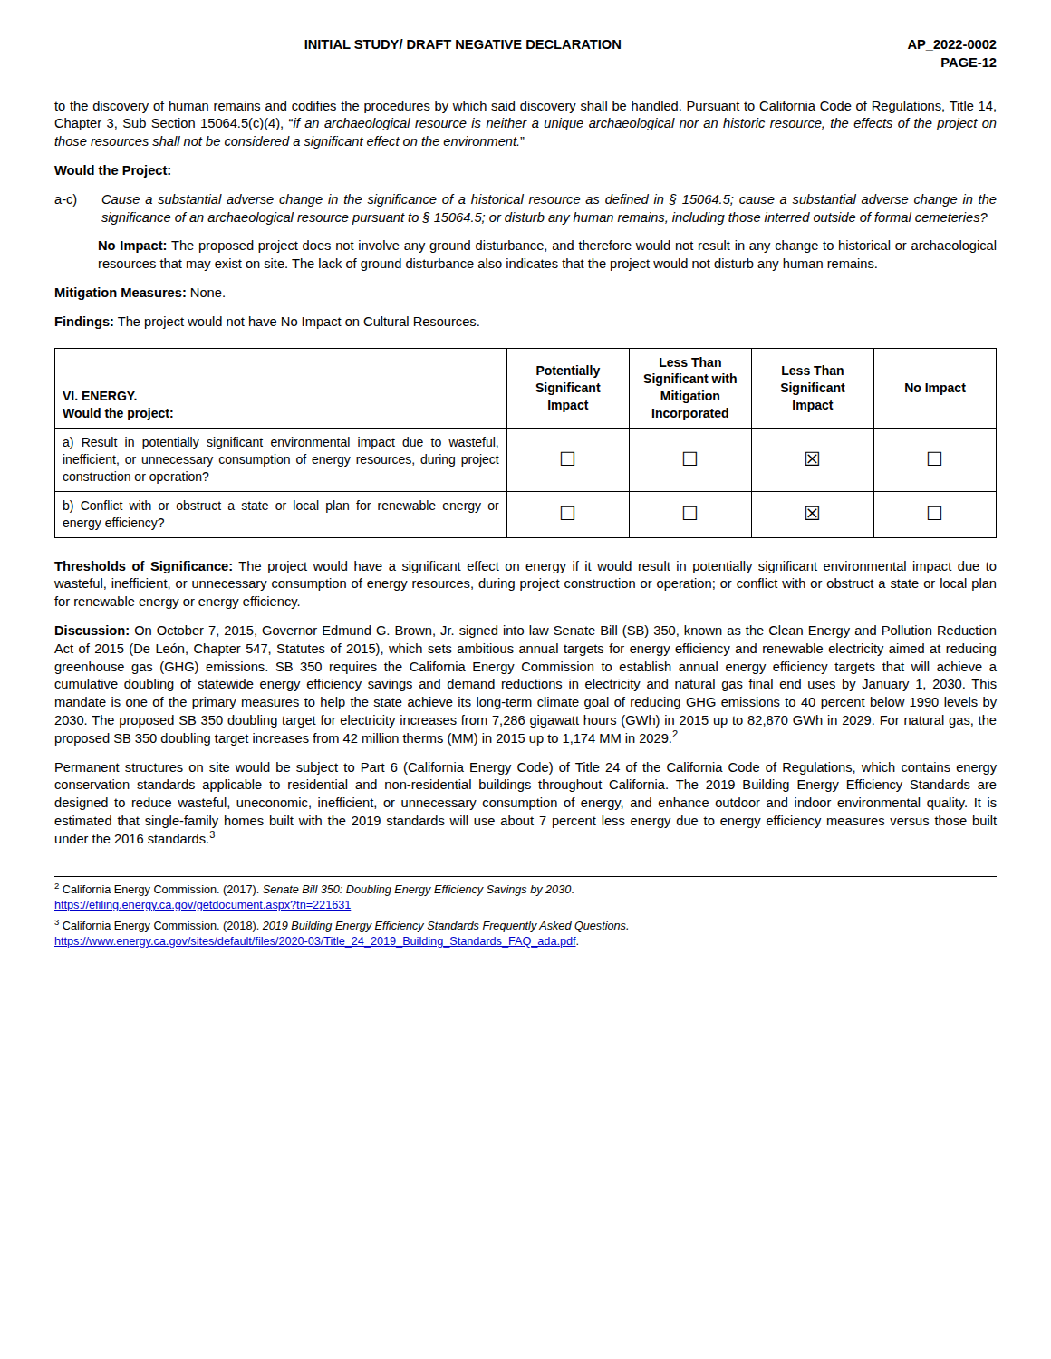INITIAL STUDY/ DRAFT NEGATIVE DECLARATION
AP_2022-0002
PAGE-12
to the discovery of human remains and codifies the procedures by which said discovery shall be handled. Pursuant to California Code of Regulations, Title 14, Chapter 3, Sub Section 15064.5(c)(4), “if an archaeological resource is neither a unique archaeological nor an historic resource, the effects of the project on those resources shall not be considered a significant effect on the environment.”
Would the Project:
a-c)
Cause a substantial adverse change in the significance of a historical resource as defined in § 15064.5; cause a substantial adverse change in the significance of an archaeological resource pursuant to § 15064.5; or disturb any human remains, including those interred outside of formal cemeteries?
No Impact: The proposed project does not involve any ground disturbance, and therefore would not result in any change to historical or archaeological resources that may exist on site. The lack of ground disturbance also indicates that the project would not disturb any human remains.
Mitigation Measures: None.
Findings: The project would not have No Impact on Cultural Resources.
| VI. ENERGY. Would the project: | Potentially Significant Impact | Less Than Significant with Mitigation Incorporated | Less Than Significant Impact | No Impact |
| --- | --- | --- | --- | --- |
| a) Result in potentially significant environmental impact due to wasteful, inefficient, or unnecessary consumption of energy resources, during project construction or operation? | | | | |
| b) Conflict with or obstruct a state or local plan for renewable energy or energy efficiency? | | | | |
Thresholds of Significance: The project would have a significant effect on energy if it would result in potentially significant environmental impact due to wasteful, inefficient, or unnecessary consumption of energy resources, during project construction or operation; or conflict with or obstruct a state or local plan for renewable energy or energy efficiency.
Discussion: On October 7, 2015, Governor Edmund G. Brown, Jr. signed into law Senate Bill (SB) 350, known as the Clean Energy and Pollution Reduction Act of 2015 (De León, Chapter 547, Statutes of 2015), which sets ambitious annual targets for energy efficiency and renewable electricity aimed at reducing greenhouse gas (GHG) emissions. SB 350 requires the California Energy Commission to establish annual energy efficiency targets that will achieve a cumulative doubling of statewide energy efficiency savings and demand reductions in electricity and natural gas final end uses by January 1, 2030. This mandate is one of the primary measures to help the state achieve its long-term climate goal of reducing GHG emissions to 40 percent below 1990 levels by 2030. The proposed SB 350 doubling target for electricity increases from 7,286 gigawatt hours (GWh) in 2015 up to 82,870 GWh in 2029. For natural gas, the proposed SB 350 doubling target increases from 42 million therms (MM) in 2015 up to 1,174 MM in 2029.2
Permanent structures on site would be subject to Part 6 (California Energy Code) of Title 24 of the California Code of Regulations, which contains energy conservation standards applicable to residential and non-residential buildings throughout California. The 2019 Building Energy Efficiency Standards are designed to reduce wasteful, uneconomic, inefficient, or unnecessary consumption of energy, and enhance outdoor and indoor environmental quality. It is estimated that single-family homes built with the 2019 standards will use about 7 percent less energy due to energy efficiency measures versus those built under the 2016 standards.3
2 California Energy Commission. (2017). Senate Bill 350: Doubling Energy Efficiency Savings by 2030.
https://efiling.energy.ca.gov/getdocument.aspx?tn=221631
3 California Energy Commission. (2018). 2019 Building Energy Efficiency Standards Frequently Asked Questions.
https://www.energy.ca.gov/sites/default/files/2020-03/Title_24_2019_Building_Standards_FAQ_ada.pdf.